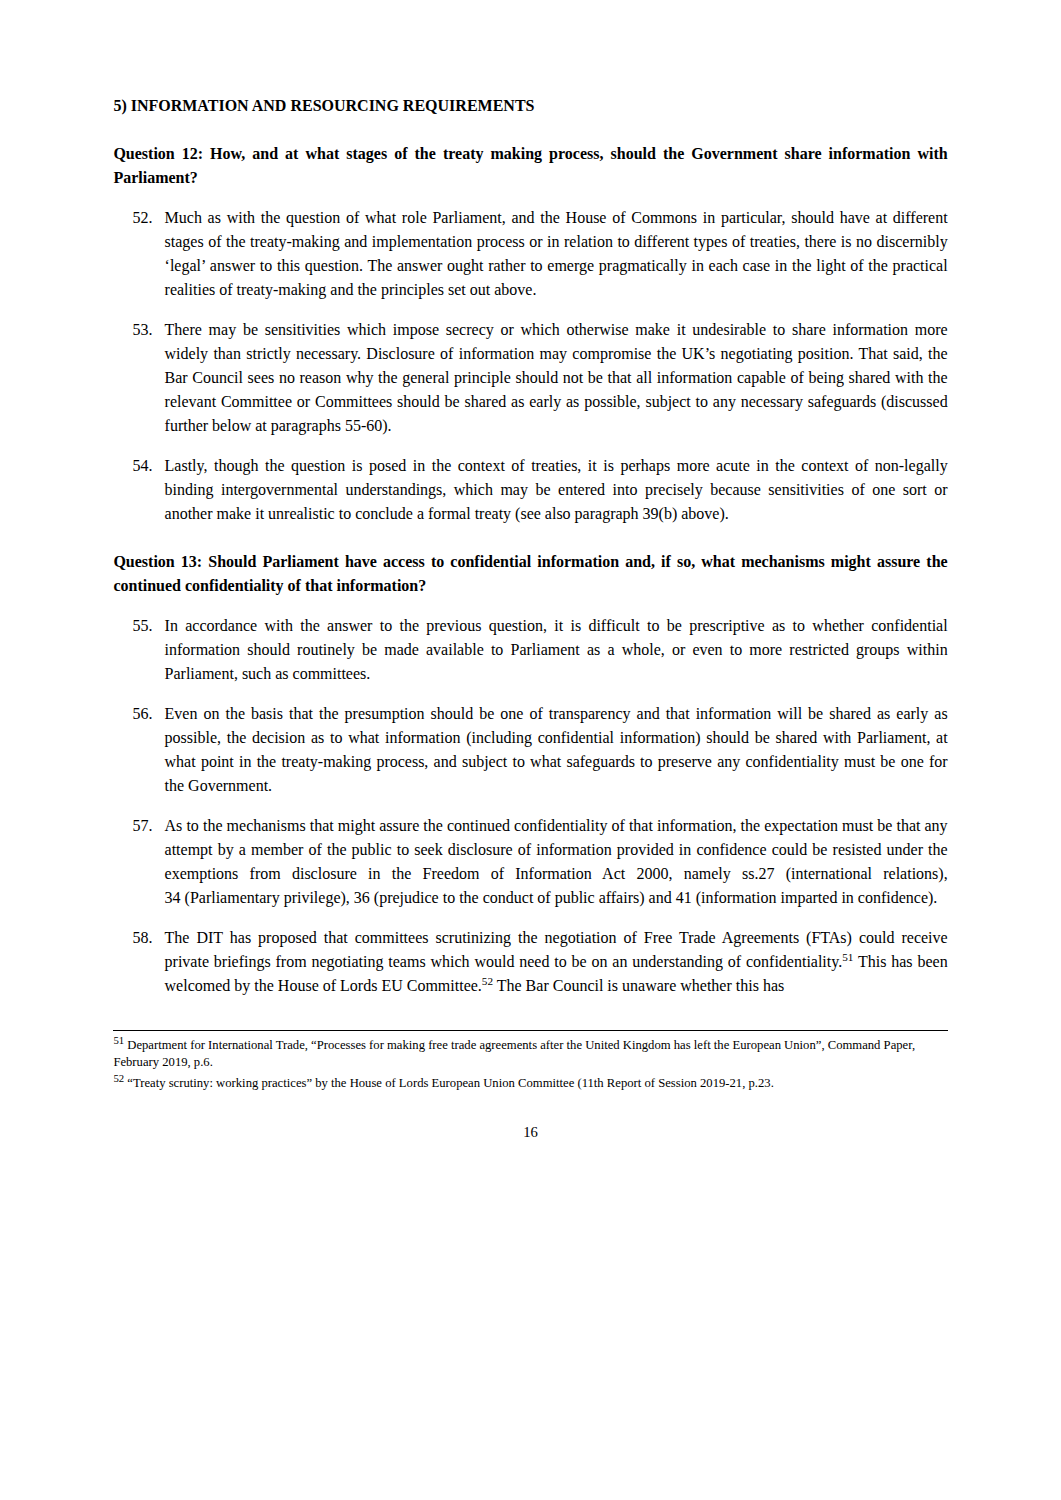5) INFORMATION AND RESOURCING REQUIREMENTS
Question 12: How, and at what stages of the treaty making process, should the Government share information with Parliament?
Much as with the question of what role Parliament, and the House of Commons in particular, should have at different stages of the treaty-making and implementation process or in relation to different types of treaties, there is no discernibly ‘legal’ answer to this question. The answer ought rather to emerge pragmatically in each case in the light of the practical realities of treaty-making and the principles set out above.
There may be sensitivities which impose secrecy or which otherwise make it undesirable to share information more widely than strictly necessary. Disclosure of information may compromise the UK’s negotiating position. That said, the Bar Council sees no reason why the general principle should not be that all information capable of being shared with the relevant Committee or Committees should be shared as early as possible, subject to any necessary safeguards (discussed further below at paragraphs 55-60).
Lastly, though the question is posed in the context of treaties, it is perhaps more acute in the context of non-legally binding intergovernmental understandings, which may be entered into precisely because sensitivities of one sort or another make it unrealistic to conclude a formal treaty (see also paragraph 39(b) above).
Question 13: Should Parliament have access to confidential information and, if so, what mechanisms might assure the continued confidentiality of that information?
In accordance with the answer to the previous question, it is difficult to be prescriptive as to whether confidential information should routinely be made available to Parliament as a whole, or even to more restricted groups within Parliament, such as committees.
Even on the basis that the presumption should be one of transparency and that information will be shared as early as possible, the decision as to what information (including confidential information) should be shared with Parliament, at what point in the treaty-making process, and subject to what safeguards to preserve any confidentiality must be one for the Government.
As to the mechanisms that might assure the continued confidentiality of that information, the expectation must be that any attempt by a member of the public to seek disclosure of information provided in confidence could be resisted under the exemptions from disclosure in the Freedom of Information Act 2000, namely ss.27 (international relations), 34 (Parliamentary privilege), 36 (prejudice to the conduct of public affairs) and 41 (information imparted in confidence).
The DIT has proposed that committees scrutinizing the negotiation of Free Trade Agreements (FTAs) could receive private briefings from negotiating teams which would need to be on an understanding of confidentiality.51 This has been welcomed by the House of Lords EU Committee.52 The Bar Council is unaware whether this has
51 Department for International Trade, “Processes for making free trade agreements after the United Kingdom has left the European Union”, Command Paper, February 2019, p.6.
52 “Treaty scrutiny: working practices” by the House of Lords European Union Committee (11th Report of Session 2019-21, p.23.
16